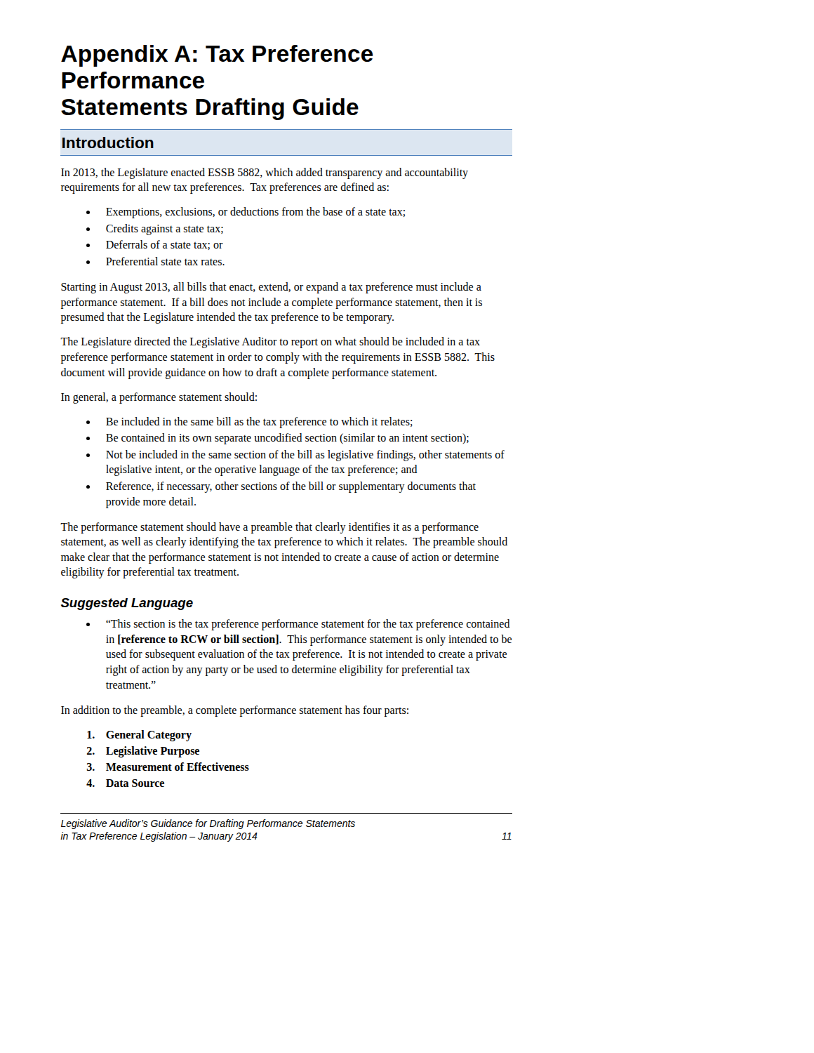Appendix A: Tax Preference Performance
Statements Drafting Guide
Introduction
In 2013, the Legislature enacted ESSB 5882, which added transparency and accountability requirements for all new tax preferences. Tax preferences are defined as:
Exemptions, exclusions, or deductions from the base of a state tax;
Credits against a state tax;
Deferrals of a state tax; or
Preferential state tax rates.
Starting in August 2013, all bills that enact, extend, or expand a tax preference must include a performance statement. If a bill does not include a complete performance statement, then it is presumed that the Legislature intended the tax preference to be temporary.
The Legislature directed the Legislative Auditor to report on what should be included in a tax preference performance statement in order to comply with the requirements in ESSB 5882. This document will provide guidance on how to draft a complete performance statement.
In general, a performance statement should:
Be included in the same bill as the tax preference to which it relates;
Be contained in its own separate uncodified section (similar to an intent section);
Not be included in the same section of the bill as legislative findings, other statements of legislative intent, or the operative language of the tax preference; and
Reference, if necessary, other sections of the bill or supplementary documents that provide more detail.
The performance statement should have a preamble that clearly identifies it as a performance statement, as well as clearly identifying the tax preference to which it relates. The preamble should make clear that the performance statement is not intended to create a cause of action or determine eligibility for preferential tax treatment.
Suggested Language
“This section is the tax preference performance statement for the tax preference contained in [reference to RCW or bill section]. This performance statement is only intended to be used for subsequent evaluation of the tax preference. It is not intended to create a private right of action by any party or be used to determine eligibility for preferential tax treatment.”
In addition to the preamble, a complete performance statement has four parts:
General Category
Legislative Purpose
Measurement of Effectiveness
Data Source
Legislative Auditor’s Guidance for Drafting Performance Statements in Tax Preference Legislation – January 2014 11